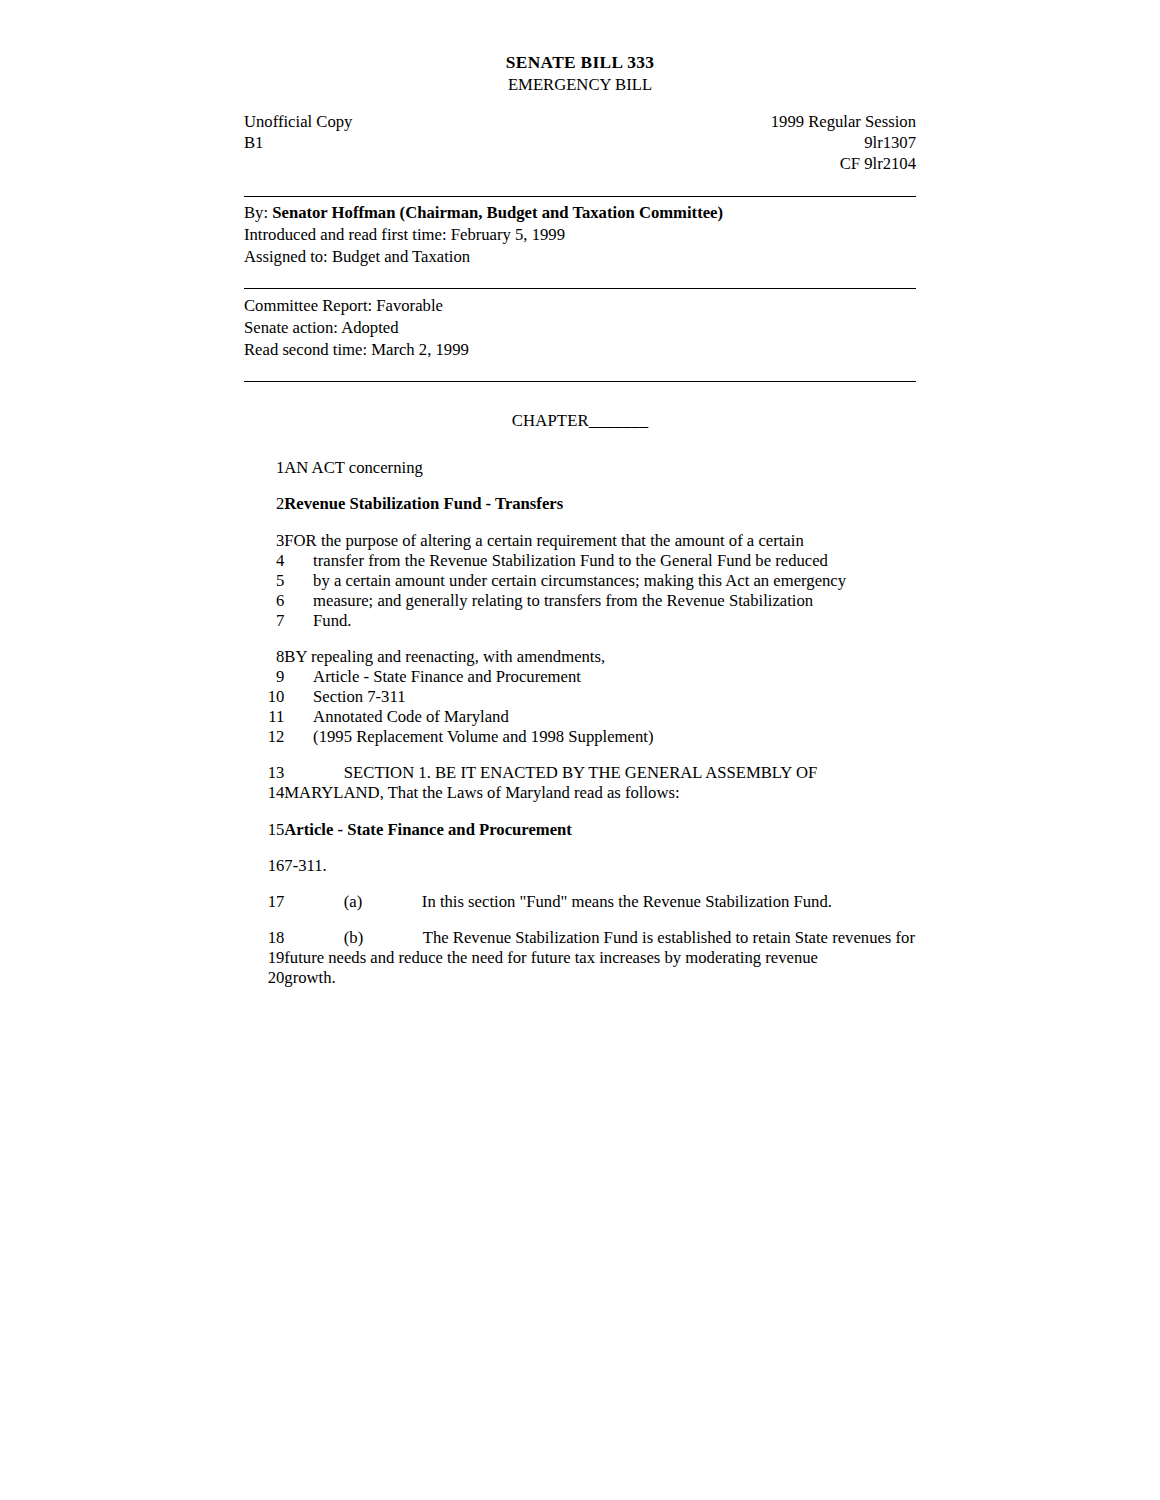SENATE BILL 333
EMERGENCY BILL
Unofficial Copy
B1
1999 Regular Session
9lr1307
CF 9lr2104
By: Senator Hoffman (Chairman, Budget and Taxation Committee)
Introduced and read first time: February 5, 1999
Assigned to: Budget and Taxation
Committee Report: Favorable
Senate action: Adopted
Read second time: March 2, 1999
CHAPTER_______
| 1 | AN ACT concerning |
| 2 | Revenue Stabilization Fund - Transfers |
| 3 | FOR the purpose of altering a certain requirement that the amount of a certain |
| 4 | transfer from the Revenue Stabilization Fund to the General Fund be reduced |
| 5 | by a certain amount under certain circumstances; making this Act an emergency |
| 6 | measure; and generally relating to transfers from the Revenue Stabilization |
| 7 | Fund. |
| 8 | BY repealing and reenacting, with amendments, |
| 9 | Article - State Finance and Procurement |
| 10 | Section 7-311 |
| 11 | Annotated Code of Maryland |
| 12 | (1995 Replacement Volume and 1998 Supplement) |
| 13 | SECTION 1. BE IT ENACTED BY THE GENERAL ASSEMBLY OF |
| 14 | MARYLAND, That the Laws of Maryland read as follows: |
| 15 | Article - State Finance and Procurement |
| 16 | 7-311. |
| 17 | (a) In this section "Fund" means the Revenue Stabilization Fund. |
| 18 | (b) The Revenue Stabilization Fund is established to retain State revenues for |
| 19 | future needs and reduce the need for future tax increases by moderating revenue |
| 20 | growth. |